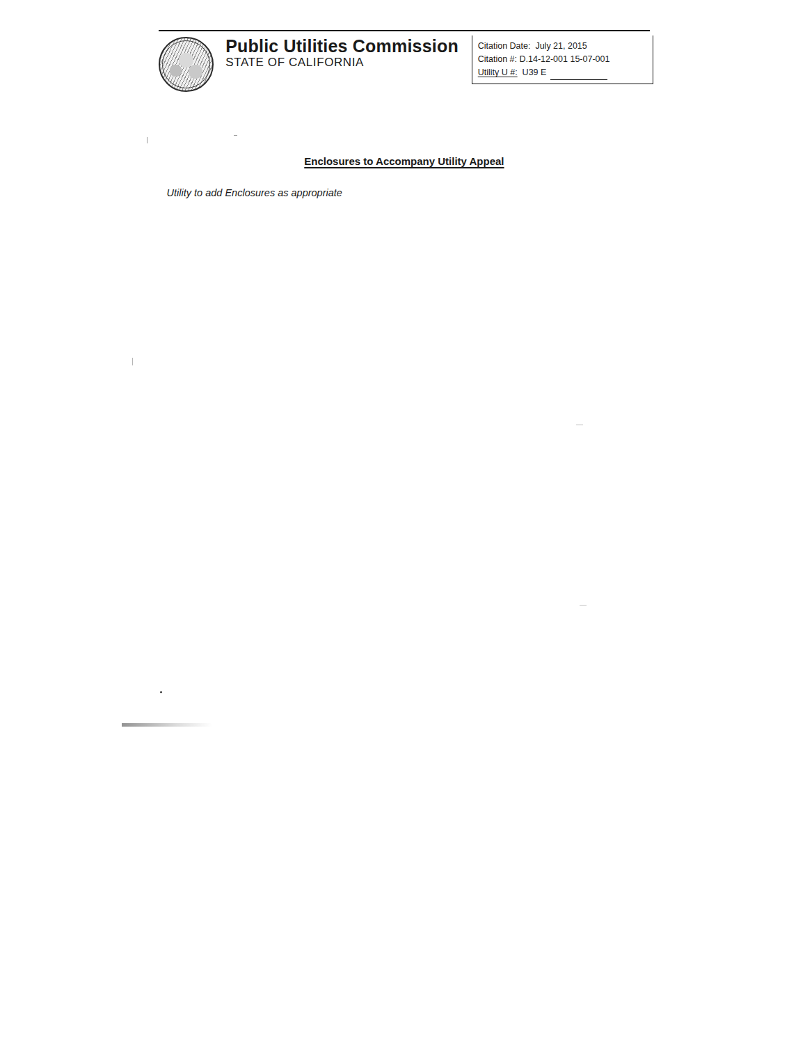Public Utilities Commission
STATE OF CALIFORNIA
Citation Date: July 21, 2015
Citation #: D.14-12-001 15-07-001
Utility U #: U39 E
Enclosures to Accompany Utility Appeal
Utility to add Enclosures as appropriate